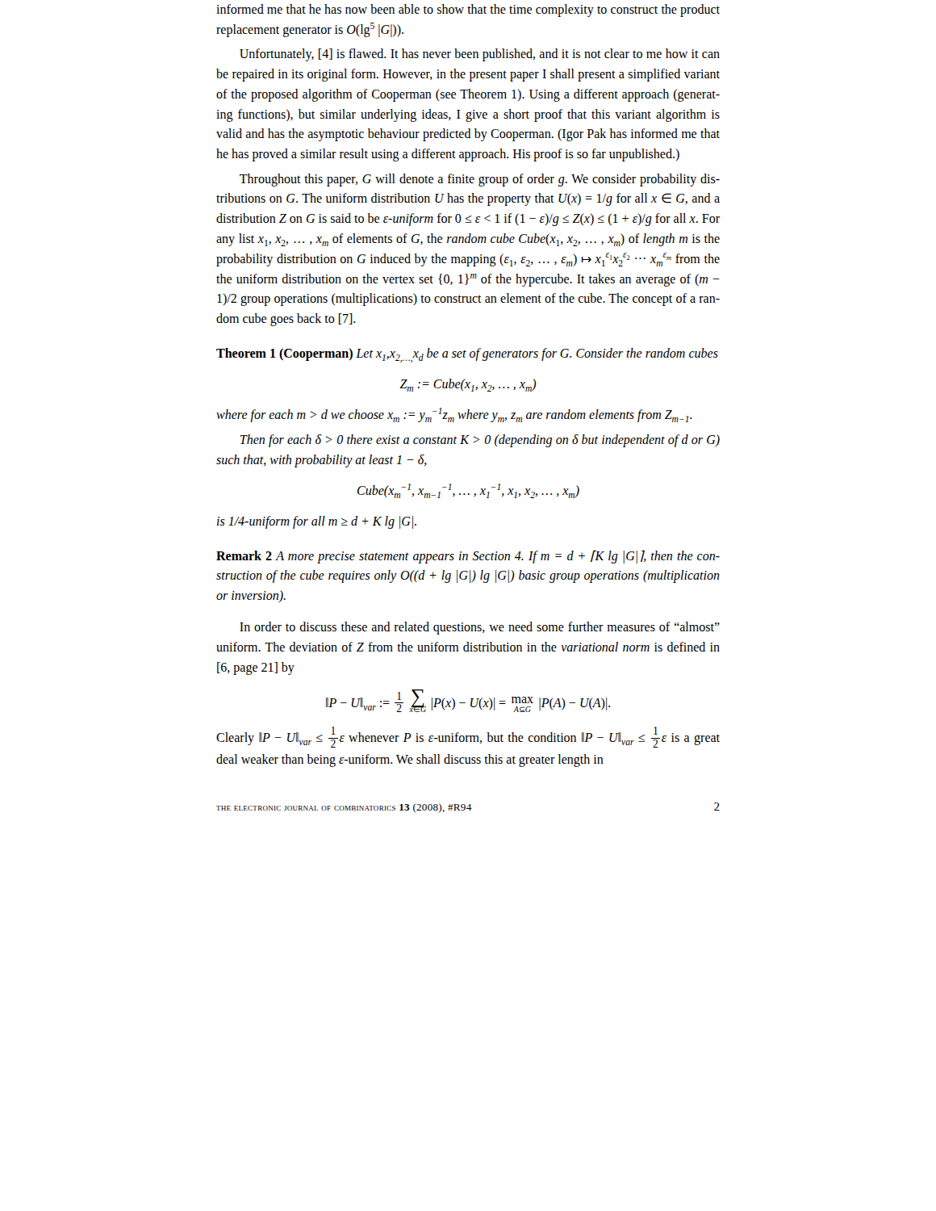informed me that he has now been able to show that the time complexity to construct the product replacement generator is O(lg5 |G|)).
Unfortunately, [4] is flawed. It has never been published, and it is not clear to me how it can be repaired in its original form. However, in the present paper I shall present a simplified variant of the proposed algorithm of Cooperman (see Theorem 1). Using a different approach (generating functions), but similar underlying ideas, I give a short proof that this variant algorithm is valid and has the asymptotic behaviour predicted by Cooperman. (Igor Pak has informed me that he has proved a similar result using a different approach. His proof is so far unpublished.)
Throughout this paper, G will denote a finite group of order g. We consider probability distributions on G. The uniform distribution U has the property that U(x) = 1/g for all x ∈ G, and a distribution Z on G is said to be ε-uniform for 0 ≤ ε < 1 if (1 − ε)/g ≤ Z(x) ≤ (1 + ε)/g for all x. For any list x1, x2, … , xm of elements of G, the random cube Cube(x1, x2, … , xm) of length m is the probability distribution on G induced by the mapping (ε1, ε2, … , εm) ↦ x1ε1x2ε2 ··· xmεm from the the uniform distribution on the vertex set {0, 1}m of the hypercube. It takes an average of (m − 1)/2 group operations (multiplications) to construct an element of the cube. The concept of a random cube goes back to [7].
Theorem 1 (Cooperman) Let x1,x2,…,xd be a set of generators for G. Consider the random cubes Zm := Cube(x1, x2, … , xm) where for each m > d we choose xm := ym−1zm where ym, zm are random elements from Zm−1.
Then for each δ > 0 there exist a constant K > 0 (depending on δ but independent of d or G) such that, with probability at least 1 − δ,
Cube(xm−1, xm−1−1, … , x1−1, x1, x2, … , xm) is 1/4-uniform for all m ≥ d + K lg |G|.
Remark 2 A more precise statement appears in Section 4. If m = d + ⌈K lg |G|⌉, then the construction of the cube requires only O((d + lg |G|) lg |G|) basic group operations (multiplication or inversion).
In order to discuss these and related questions, we need some further measures of “almost” uniform. The deviation of Z from the uniform distribution in the variational norm is defined in [6, page 21] by
‖P − U‖var := 12 ∑x∈G |P(x) − U(x)| = max A⊆G |P(A) − U(A)|.
Clearly ‖P − U‖var ≤ 12 ε whenever P is ε-uniform, but the condition ‖P − U‖var ≤ 12 ε is a great deal weaker than being ε-uniform. We shall discuss this at greater length in
the electronic journal of combinatorics 13 (2008), #R94 2